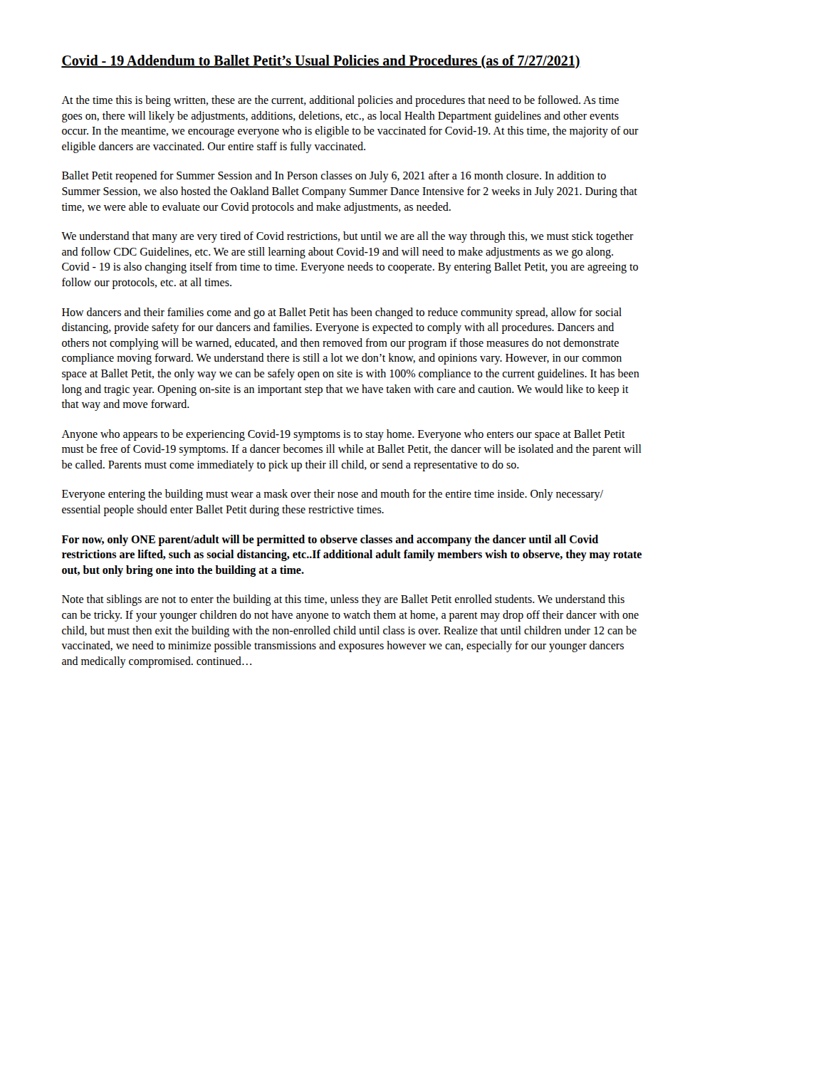Covid - 19 Addendum to Ballet Petit’s Usual Policies and Procedures (as of 7/27/2021)
At the time this is being written, these are the current, additional policies and procedures that need to be followed. As time goes on, there will likely be adjustments, additions, deletions, etc., as local Health Department guidelines and other events occur. In the meantime, we encourage everyone who is eligible to be vaccinated for Covid-19. At this time, the majority of our eligible dancers are vaccinated. Our entire staff is fully vaccinated.
Ballet Petit reopened for Summer Session and In Person classes on July 6, 2021 after a 16 month closure. In addition to Summer Session, we also hosted the Oakland Ballet Company Summer Dance Intensive for 2 weeks in July 2021. During that time, we were able to evaluate our Covid protocols and make adjustments, as needed.
We understand that many are very tired of Covid restrictions, but until we are all the way through this, we must stick together and follow CDC Guidelines, etc. We are still learning about Covid-19 and will need to make adjustments as we go along. Covid - 19 is also changing itself from time to time. Everyone needs to cooperate. By entering Ballet Petit, you are agreeing to follow our protocols, etc. at all times.
How dancers and their families come and go at Ballet Petit has been changed to reduce community spread, allow for social distancing, provide safety for our dancers and families. Everyone is expected to comply with all procedures. Dancers and others not complying will be warned, educated, and then removed from our program if those measures do not demonstrate compliance moving forward. We understand there is still a lot we don’t know, and opinions vary. However, in our common space at Ballet Petit, the only way we can be safely open on site is with 100% compliance to the current guidelines. It has been long and tragic year. Opening on-site is an important step that we have taken with care and caution. We would like to keep it that way and move forward.
Anyone who appears to be experiencing Covid-19 symptoms is to stay home. Everyone who enters our space at Ballet Petit must be free of Covid-19 symptoms. If a dancer becomes ill while at Ballet Petit, the dancer will be isolated and the parent will be called. Parents must come immediately to pick up their ill child, or send a representative to do so.
Everyone entering the building must wear a mask over their nose and mouth for the entire time inside. Only necessary/ essential people should enter Ballet Petit during these restrictive times.
For now, only ONE parent/adult will be permitted to observe classes and accompany the dancer until all Covid restrictions are lifted, such as social distancing, etc..If additional adult family members wish to observe, they may rotate out, but only bring one into the building at a time.
Note that siblings are not to enter the building at this time, unless they are Ballet Petit enrolled students. We understand this can be tricky. If your younger children do not have anyone to watch them at home, a parent may drop off their dancer with one child, but must then exit the building with the non-enrolled child until class is over. Realize that until children under 12 can be vaccinated, we need to minimize possible transmissions and exposures however we can, especially for our younger dancers and medically compromised. continued…